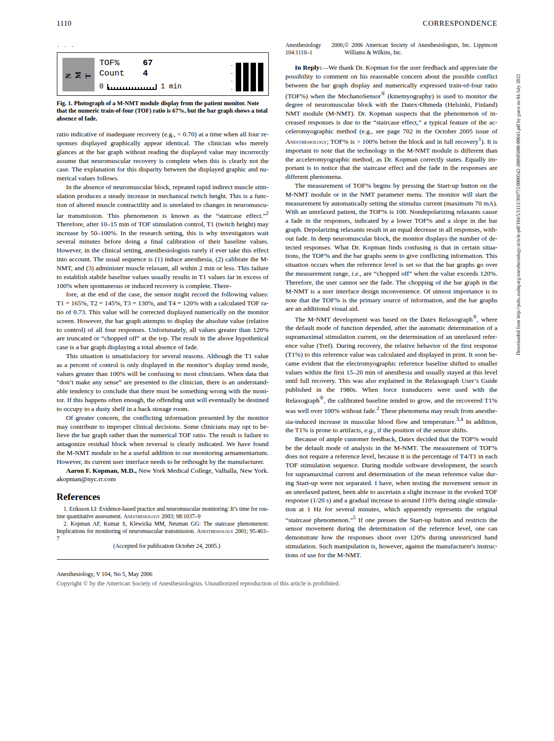1110
CORRESPONDENCE
Downloaded from http://pubs.asahq.org/anesthesiology/article-pdf/104/5/1113/360772/0000542-200605000-00043.pdf by guest on 04 July 2022
. . .
N
M
T
TOF% 67
Count 4
0 1 min
----
Fig. 1. Photograph of a M-NMT module display from the patient monitor. Note that the numeric train-of-four (TOF) ratio is 67%, but the bar graph shows a total absence of fade.
ratio indicative of inadequate recovery (e.g., < 0.70) at a time when all four responses displayed graphically appear identical. The clinician who merely glances at the bar graph without reading the displayed value may incorrectly assume that neuromuscular recovery is complete when this is clearly not the case. The explanation for this disparity between the displayed graphic and numerical values follows.
In the absence of neuromuscular block, repeated rapid indirect muscle stimulation produces a steady increase in mechanical twitch height. This is a function of altered muscle contractility and is unrelated to changes in neuromuscular transmission. This phenomenon is known as the “staircase effect.”2 Therefore, after 10–15 min of TOF stimulation control, T1 (twitch height) may increase by 50–100%. In the research setting, this is why investigators wait several minutes before doing a final calibration of their baseline values. However, in the clinical setting, anesthesiologists rarely if ever take this effect into account. The usual sequence is (1) induce anesthesia, (2) calibrate the M-NMT, and (3) administer muscle relaxant, all within 2 min or less. This failure to establish stabile baseline values usually results in T1 values far in excess of 100% when spontaneous or induced recovery is complete. There-
fore, at the end of the case, the sensor might record the following values: T1 = 165%, T2 = 145%, T3 = 130%, and T4 = 120% with a calculated TOF ratio of 0.73. This value will be corrected displayed numerically on the monitor screen. However, the bar graph attempts to display the absolute value (relative to control) of all four responses. Unfortunately, all values greater than 120% are truncated or “chopped off” at the top. The result in the above hypothetical case is a bar graph displaying a total absence of fade.
This situation is unsatisfactory for several reasons. Although the T1 value as a percent of control is only displayed in the monitor’s display trend mode, values greater than 100% will be confusing to most clinicians. When data that “don’t make any sense” are presented to the clinician, there is an understandable tendency to conclude that there must be something wrong with the monitor. If this happens often enough, the offending unit will eventually be destined to occupy to a dusty shelf in a back storage room.
Of greater concern, the conflicting information presented by the monitor may contribute to improper clinical decisions. Some clinicians may opt to believe the bar graph rather than the numerical TOF ratio. The result is failure to antagonize residual block when reversal is clearly indicated. We have found the M-NMT module to be a useful addition to our monitoring armamentarium. However, its current user interface needs to be rethought by the manufacturer.
Aaron F. Kopman, M.D., New York Medical College, Valhalla, New York. akopman@nyc.rr.com
References
1. Eriksson LI: Evidence-based practice and neuromuscular monitoring: It’s time for routine quantitative assessment. Anesthesiology 2003; 98:1037–9
2. Kopman AF, Kumar S, Klewicka MM, Neuman GG: The staircase phenomenon: Implications for monitoring of neuromuscular transmission. Anesthesiology 2001; 95:403–7
(Accepted for publication October 24, 2005.)
Anesthesiology 2006; 104:1110–1 © 2006 American Society of Anesthesiologists, Inc. Lippincott Williams & Wilkins, Inc.
In Reply:—We thank Dr. Kopman for the user feedback and appreciate the possibility to comment on his reasonable concern about the possible conflict between the bar graph display and numerically expressed train-of-four ratio (TOF%) when the MechanoSensor® (kinemyography) is used to monitor the degree of neuromuscular block with the Datex-Ohmeda (Helsinki, Finland) NMT module (M-NMT). Dr. Kopman suspects that the phenomenon of increased responses is due to the “staircase effect,” a typical feature of the acceleromyographic method (e.g., see page 702 in the October 2005 issue of Anesthesiology; TOF% is > 100% before the block and in full recovery1). It is important to note that the technology in the M-NMT module is different than the acceleromyographic method, as Dr. Kopman correctly states. Equally important is to notice that the staircase effect and the fade in the responses are different phenomena.
The measurement of TOF% begins by pressing the Start-up button on the M-NMT module or in the NMT parameter menu. The monitor will start the measurement by automatically setting the stimulus current (maximum 70 mA). With an unrelaxed patient, the TOF% is 100. Nondepolarizing relaxants cause a fade in the responses, indicated by a lower TOF% and a slope in the bar graph. Depolarizing relaxants result in an equal decrease in all responses, without fade. In deep neuromuscular block, the monitor displays the number of detected responses. What Dr. Kopman finds confusing is that in certain situations, the TOF% and the bar graphs seem to give conflicting information. This situation occurs when the reference level is set so that the bar graphs go over the measurement range, i.e., are “chopped off” when the value exceeds 120%. Therefore, the user cannot see the fade. The chopping of the bar graph in the M-NMT is a user interface design inconvenience. Of utmost importance is to note that the TOF% is the primary source of information, and the bar graphs are an additional visual aid.
The M-NMT development was based on the Datex Relaxograph®, where the default mode of function depended, after the automatic determination of a supramaximal stimulation current, on the determination of an unrelaxed reference value (Tref). During recovery, the relative behavior of the first response (T1%) to this reference value was calculated and displayed in print. It soon became evident that the electromyographic reference baseline shifted to smaller values within the first 15–20 min of anesthesia and usually stayed at this level until full recovery. This was also explained in the Relaxograph User’s Guide published in the 1980s. When force transducers were used with the Relaxograph®, the calibrated baseline tended to grow, and the recovered T1% was well over 100% without fade.2 These phenomena may result from anesthesia-induced increase in muscular blood flow and temperature.3,4 In addition, the T1% is prone to artifacts, e.g., if the position of the sensor shifts.
Because of ample customer feedback, Datex decided that the TOF% would be the default mode of analysis in the M-NMT. The measurement of TOF% does not require a reference level, because it is the percentage of T4/T1 in each TOF stimulation sequence. During module software development, the search for supramaximal current and determination of the mean reference value during Start-up were not separated. I have, when testing the movement sensor in an unrelaxed patient, been able to ascertain a slight increase in the evoked TOF response (1/20 s) and a gradual increase to around 110% during single stimulation at 1 Hz for several minutes, which apparently represents the original “staircase phenomenon.”5 If one presses the Start-up button and restricts the sensor movement during the determination of the reference level, one can demonstrate how the responses shoot over 120% during unrestricted hand stimulation. Such manipulation is, however, against the manufacturer's instructions of use for the M-NMT.
Anesthesiology, V 104, No 5, May 2006
Copyright © by the American Society of Anesthesiologists. Unauthorized reproduction of this article is prohibited.